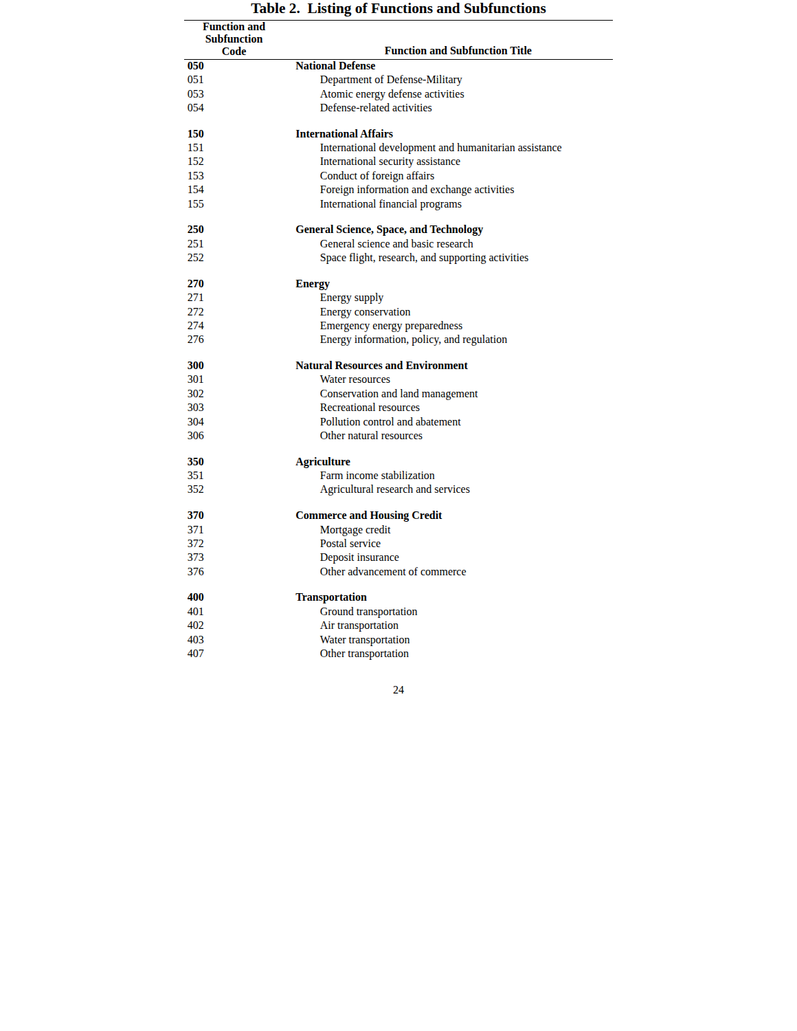Table 2. Listing of Functions and Subfunctions
| Function and Subfunction Code | Function and Subfunction Title |
| --- | --- |
| 050 | National Defense |
| 051 | Department of Defense-Military |
| 053 | Atomic energy defense activities |
| 054 | Defense-related activities |
| 150 | International Affairs |
| 151 | International development and humanitarian assistance |
| 152 | International security assistance |
| 153 | Conduct of foreign affairs |
| 154 | Foreign information and exchange activities |
| 155 | International financial programs |
| 250 | General Science, Space, and Technology |
| 251 | General science and basic research |
| 252 | Space flight, research, and supporting activities |
| 270 | Energy |
| 271 | Energy supply |
| 272 | Energy conservation |
| 274 | Emergency energy preparedness |
| 276 | Energy information, policy, and regulation |
| 300 | Natural Resources and Environment |
| 301 | Water resources |
| 302 | Conservation and land management |
| 303 | Recreational resources |
| 304 | Pollution control and abatement |
| 306 | Other natural resources |
| 350 | Agriculture |
| 351 | Farm income stabilization |
| 352 | Agricultural research and services |
| 370 | Commerce and Housing Credit |
| 371 | Mortgage credit |
| 372 | Postal service |
| 373 | Deposit insurance |
| 376 | Other advancement of commerce |
| 400 | Transportation |
| 401 | Ground transportation |
| 402 | Air transportation |
| 403 | Water transportation |
| 407 | Other transportation |
24